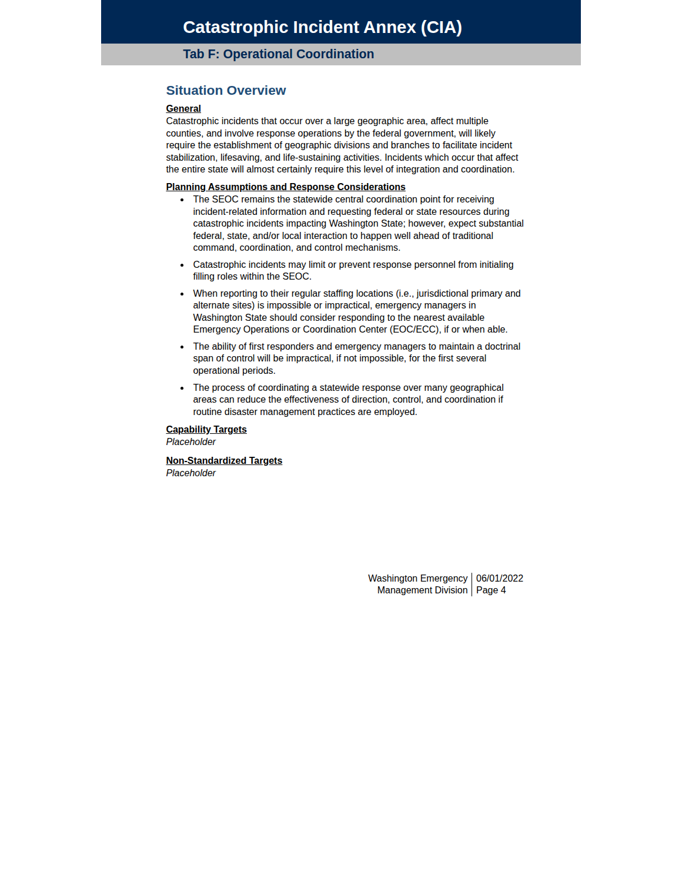Catastrophic Incident Annex (CIA)
Tab F: Operational Coordination
Situation Overview
General
Catastrophic incidents that occur over a large geographic area, affect multiple counties, and involve response operations by the federal government, will likely require the establishment of geographic divisions and branches to facilitate incident stabilization, lifesaving, and life-sustaining activities. Incidents which occur that affect the entire state will almost certainly require this level of integration and coordination.
Planning Assumptions and Response Considerations
The SEOC remains the statewide central coordination point for receiving incident-related information and requesting federal or state resources during catastrophic incidents impacting Washington State; however, expect substantial federal, state, and/or local interaction to happen well ahead of traditional command, coordination, and control mechanisms.
Catastrophic incidents may limit or prevent response personnel from initialing filling roles within the SEOC.
When reporting to their regular staffing locations (i.e., jurisdictional primary and alternate sites) is impossible or impractical, emergency managers in Washington State should consider responding to the nearest available Emergency Operations or Coordination Center (EOC/ECC), if or when able.
The ability of first responders and emergency managers to maintain a doctrinal span of control will be impractical, if not impossible, for the first several operational periods.
The process of coordinating a statewide response over many geographical areas can reduce the effectiveness of direction, control, and coordination if routine disaster management practices are employed.
Capability Targets
Placeholder
Non-Standardized Targets
Placeholder
| Washington Emergency | 06/01/2022 |
| Management Division | Page 4 |